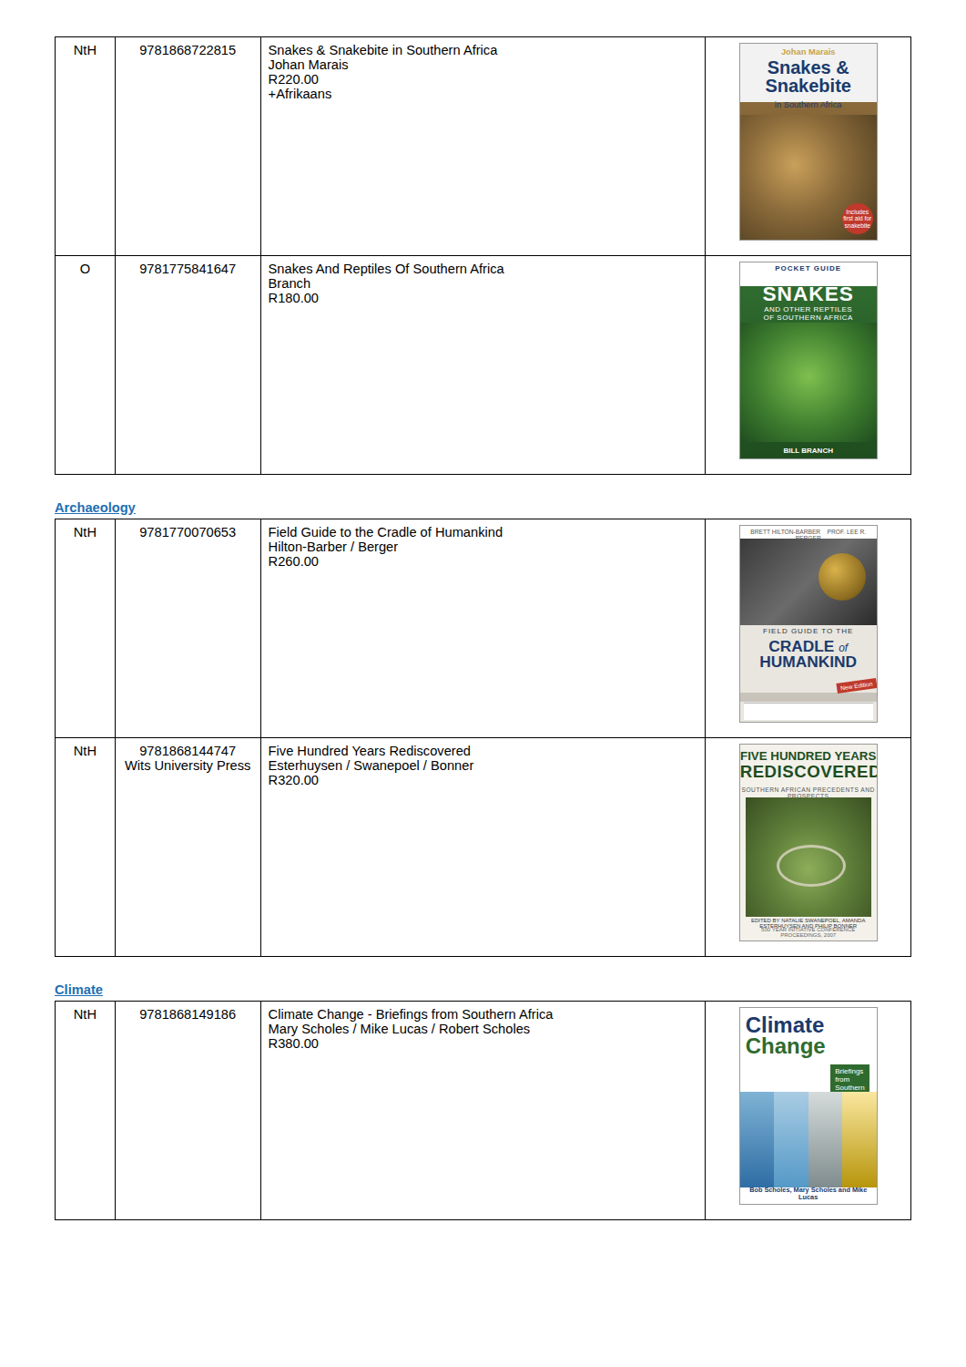| NtH | 9781868722815 | Snakes & Snakebite in Southern Africa Johan Marais R220.00 +Afrikaans | Johan Marais Snakes & Snakebite in Southern Africa Includes first aid for snakebite |
| O | 9781775841647 | Snakes And Reptiles Of Southern Africa Branch R180.00 | POCKET GUIDE SNAKES AND OTHER REPTILES OF SOUTHERN AFRICA BILL BRANCH |
Archaeology
| NtH | 9781770070653 | Field Guide to the Cradle of Humankind Hilton-Barber / Berger R260.00 | BRETT HILTON-BARBER PROF. LEE R. BERGER FIELD GUIDE TO THE CRADLE of HUMANKIND New Edition |
| NtH | 9781868144747 Wits University Press | Five Hundred Years Rediscovered Esterhuysen / Swanepoel / Bonner R320.00 | FIVE HUNDRED YEARS REDISCOVERED SOUTHERN AFRICAN PRECEDENTS AND PROSPECTS EDITED BY NATALIE SWANEPOEL, AMANDA ESTERHUYSEN AND PHILIP BONNER 500 YEAR INITIATIVE CONFERENCE PROCEEDINGS, 2007 |
Climate
| NtH | 9781868149186 | Climate Change - Briefings from Southern Africa Mary Scholes / Mike Lucas / Robert Scholes R380.00 | Climate Change Briefings from Southern Africa Bob Scholes, Mary Scholes and Mike Lucas |